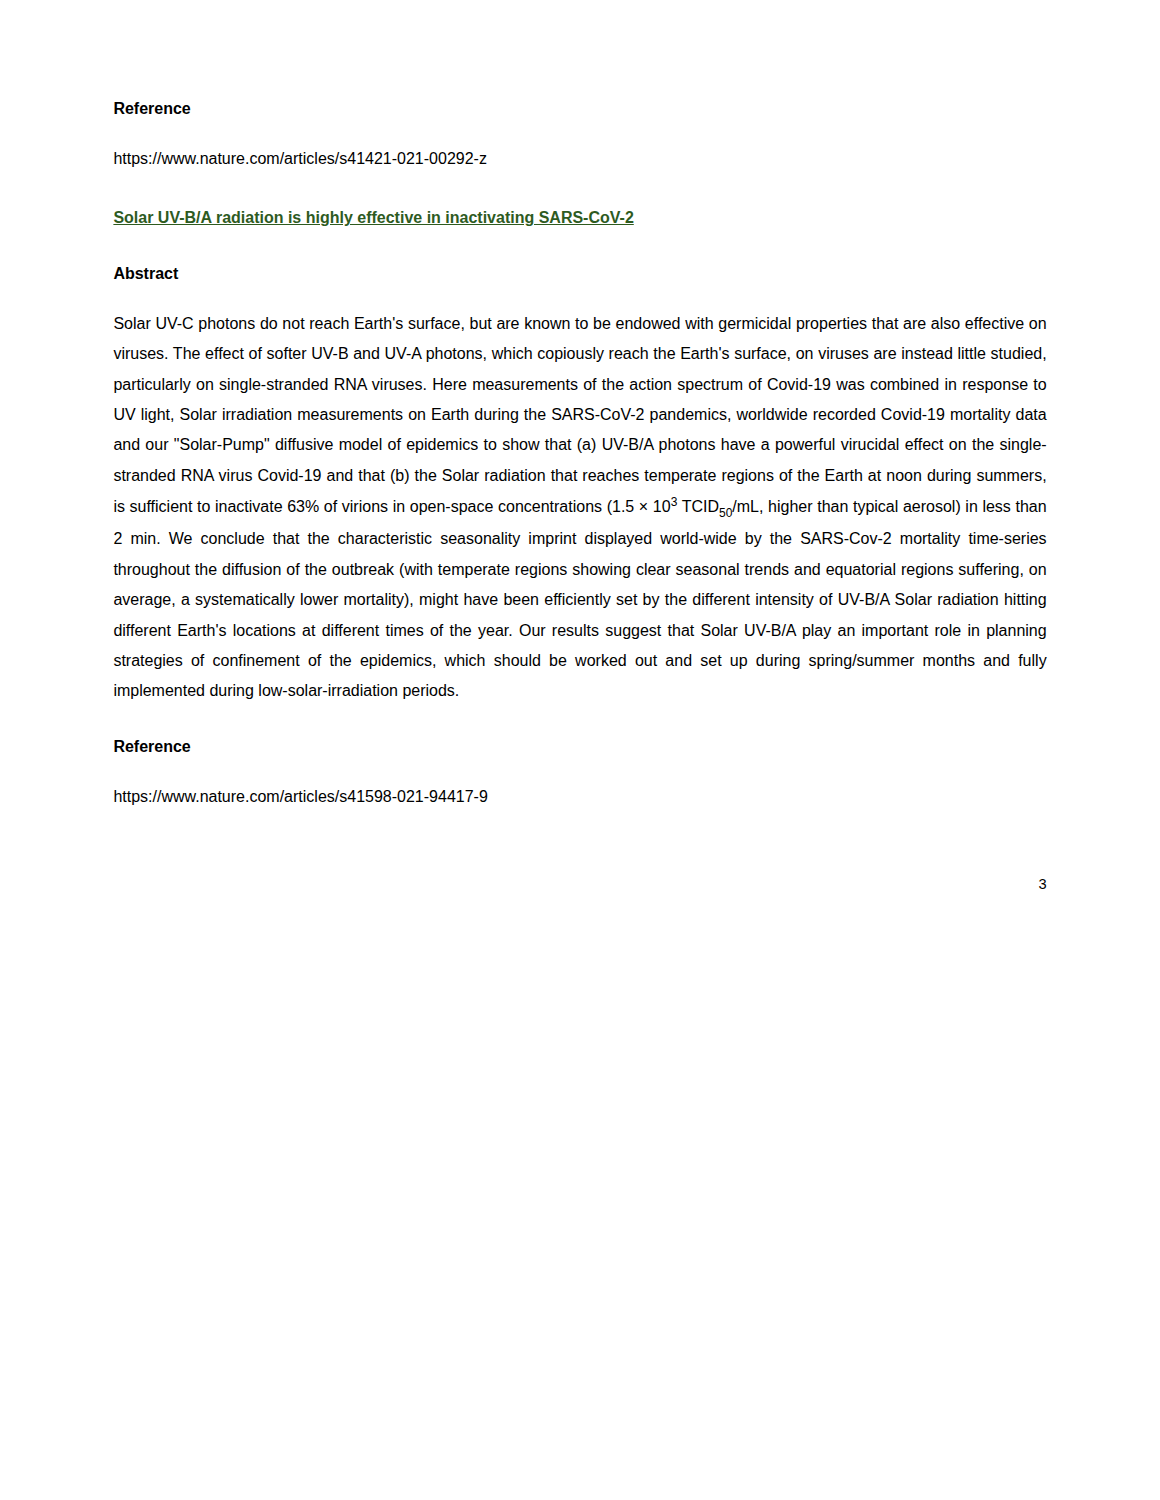Reference
https://www.nature.com/articles/s41421-021-00292-z
Solar UV-B/A radiation is highly effective in inactivating SARS-CoV-2
Abstract
Solar UV-C photons do not reach Earth's surface, but are known to be endowed with germicidal properties that are also effective on viruses. The effect of softer UV-B and UV-A photons, which copiously reach the Earth's surface, on viruses are instead little studied, particularly on single-stranded RNA viruses. Here measurements of the action spectrum of Covid-19 was combined in response to UV light, Solar irradiation measurements on Earth during the SARS-CoV-2 pandemics, worldwide recorded Covid-19 mortality data and our "Solar-Pump" diffusive model of epidemics to show that (a) UV-B/A photons have a powerful virucidal effect on the single-stranded RNA virus Covid-19 and that (b) the Solar radiation that reaches temperate regions of the Earth at noon during summers, is sufficient to inactivate 63% of virions in open-space concentrations (1.5 × 103 TCID50/mL, higher than typical aerosol) in less than 2 min. We conclude that the characteristic seasonality imprint displayed world-wide by the SARS-Cov-2 mortality time-series throughout the diffusion of the outbreak (with temperate regions showing clear seasonal trends and equatorial regions suffering, on average, a systematically lower mortality), might have been efficiently set by the different intensity of UV-B/A Solar radiation hitting different Earth's locations at different times of the year. Our results suggest that Solar UV-B/A play an important role in planning strategies of confinement of the epidemics, which should be worked out and set up during spring/summer months and fully implemented during low-solar-irradiation periods.
Reference
https://www.nature.com/articles/s41598-021-94417-9
3